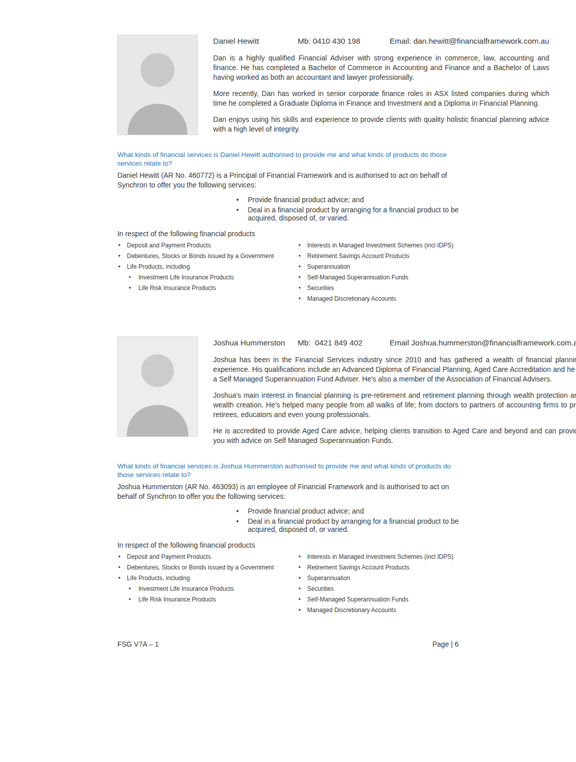Daniel Hewitt Mb: 0410 430 198 Email: dan.hewitt@financialframework.com.au
Dan is a highly qualified Financial Adviser with strong experience in commerce, law, accounting and finance. He has completed a Bachelor of Commerce in Accounting and Finance and a Bachelor of Laws having worked as both an accountant and lawyer professionally.
More recently, Dan has worked in senior corporate finance roles in ASX listed companies during which time he completed a Graduate Diploma in Finance and Investment and a Diploma in Financial Planning.
Dan enjoys using his skills and experience to provide clients with quality holistic financial planning advice with a high level of integrity.
What kinds of financial services is Daniel Hewitt authorised to provide me and what kinds of products do those services relate to?
Daniel Hewitt (AR No. 460772) is a Principal of Financial Framework and is authorised to act on behalf of Synchron to offer you the following services:
Provide financial product advice; and
Deal in a financial product by arranging for a financial product to be acquired, disposed of, or varied.
In respect of the following financial products
Deposit and Payment Products
Debentures, Stocks or Bonds issued by a Government
Life Products, including
Investment Life Insurance Products
Life Risk Insurance Products
Interests in Managed Investment Schemes (incl IDPS)
Retirement Savings Account Products
Superannuation
Self-Managed Superannuation Funds
Securities
Managed Discretionary Accounts
Joshua Hummerston Mb: 0421 849 402 Email Joshua.hummerston@financialframework.com.au
Joshua has been in the Financial Services industry since 2010 and has gathered a wealth of financial planning experience. His qualifications include an Advanced Diploma of Financial Planning, Aged Care Accreditation and he is a Self Managed Superannuation Fund Adviser. He's also a member of the Association of Financial Advisers.
Joshua's main interest in financial planning is pre-retirement and retirement planning through wealth protection and wealth creation. He's helped many people from all walks of life; from doctors to partners of accounting firms to pre-retirees, educators and even young professionals.
He is accredited to provide Aged Care advice, helping clients transition to Aged Care and beyond and can provide you with advice on Self Managed Superannuation Funds.
What kinds of financial services is Joshua Hummerston authorised to provide me and what kinds of products do those services relate to?
Joshua Hummerston (AR No. 463093) is an employee of Financial Framework and is authorised to act on behalf of Synchron to offer you the following services:
Provide financial product advice; and
Deal in a financial product by arranging for a financial product to be acquired, disposed of, or varied.
In respect of the following financial products
Deposit and Payment Products
Debentures, Stocks or Bonds issued by a Government
Life Products, including
Investment Life Insurance Products
Life Risk Insurance Products
Interests in Managed Investment Schemes (incl IDPS)
Retirement Savings Account Products
Superannuation
Securities
Self-Managed Superannuation Funds
Managed Discretionary Accounts
FSG V7A – 1 Page | 6